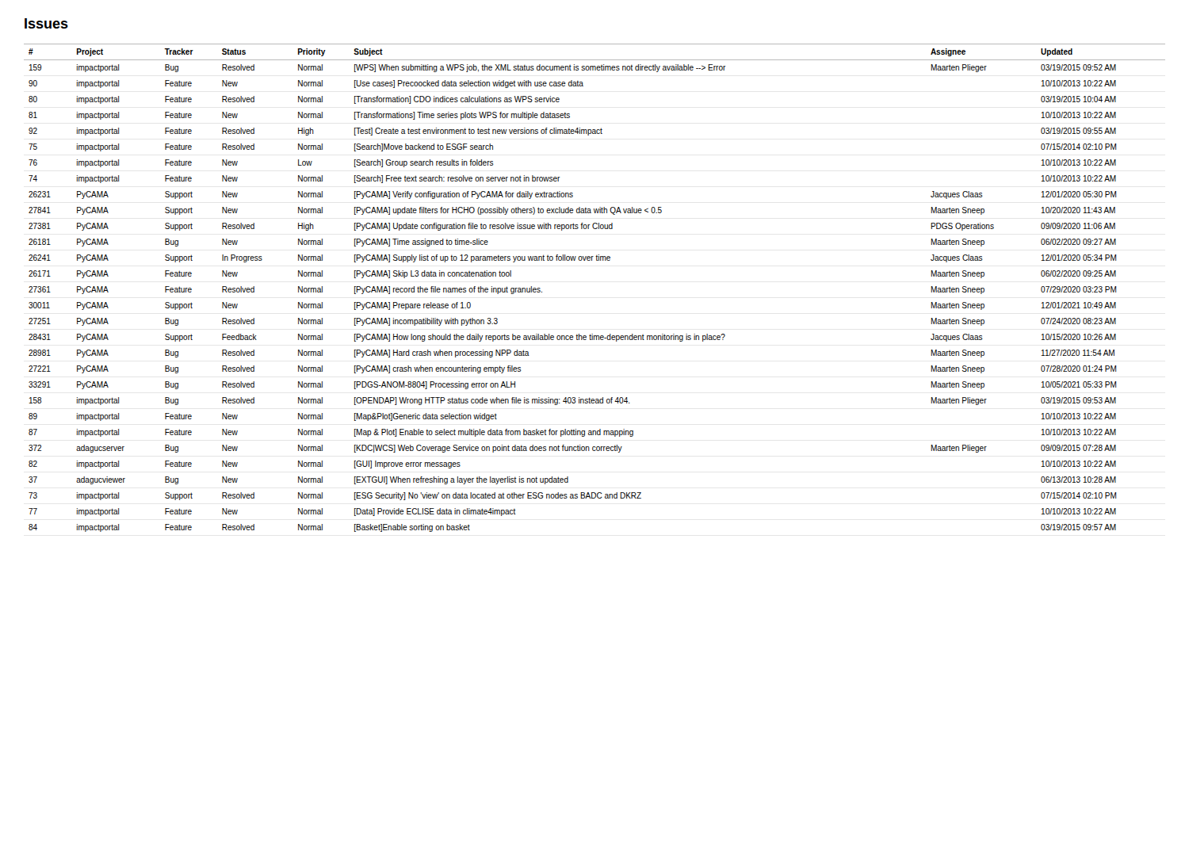Issues
| # | Project | Tracker | Status | Priority | Subject | Assignee | Updated |
| --- | --- | --- | --- | --- | --- | --- | --- |
| 159 | impactportal | Bug | Resolved | Normal | [WPS] When submitting a WPS job, the XML status document is sometimes not directly available --> Error | Maarten Plieger | 03/19/2015 09:52 AM |
| 90 | impactportal | Feature | New | Normal | [Use cases] Precoocked data selection widget with use case data | | 10/10/2013 10:22 AM |
| 80 | impactportal | Feature | Resolved | Normal | [Transformation] CDO indices calculations as WPS service | | 03/19/2015 10:04 AM |
| 81 | impactportal | Feature | New | Normal | [Transformations] Time series plots WPS for multiple datasets | | 10/10/2013 10:22 AM |
| 92 | impactportal | Feature | Resolved | High | [Test] Create a test environment to test new versions of climate4impact | | 03/19/2015 09:55 AM |
| 75 | impactportal | Feature | Resolved | Normal | [Search]Move backend to ESGF search | | 07/15/2014 02:10 PM |
| 76 | impactportal | Feature | New | Low | [Search] Group search results in folders | | 10/10/2013 10:22 AM |
| 74 | impactportal | Feature | New | Normal | [Search] Free text search: resolve on server not in browser | | 10/10/2013 10:22 AM |
| 26231 | PyCAMA | Support | New | Normal | [PyCAMA] Verify configuration of PyCAMA for daily extractions | Jacques Claas | 12/01/2020 05:30 PM |
| 27841 | PyCAMA | Support | New | Normal | [PyCAMA] update filters for HCHO (possibly others) to exclude data with QA value < 0.5 | Maarten Sneep | 10/20/2020 11:43 AM |
| 27381 | PyCAMA | Support | Resolved | High | [PyCAMA] Update configuration file to resolve issue with reports for Cloud | PDGS Operations | 09/09/2020 11:06 AM |
| 26181 | PyCAMA | Bug | New | Normal | [PyCAMA] Time assigned to time-slice | Maarten Sneep | 06/02/2020 09:27 AM |
| 26241 | PyCAMA | Support | In Progress | Normal | [PyCAMA] Supply list of up to 12 parameters you want to follow over time | Jacques Claas | 12/01/2020 05:34 PM |
| 26171 | PyCAMA | Feature | New | Normal | [PyCAMA] Skip L3 data in concatenation tool | Maarten Sneep | 06/02/2020 09:25 AM |
| 27361 | PyCAMA | Feature | Resolved | Normal | [PyCAMA] record the file names of the input granules. | Maarten Sneep | 07/29/2020 03:23 PM |
| 30011 | PyCAMA | Support | New | Normal | [PyCAMA] Prepare release of 1.0 | Maarten Sneep | 12/01/2021 10:49 AM |
| 27251 | PyCAMA | Bug | Resolved | Normal | [PyCAMA] incompatibility with python 3.3 | Maarten Sneep | 07/24/2020 08:23 AM |
| 28431 | PyCAMA | Support | Feedback | Normal | [PyCAMA] How long should the daily reports be available once the time-dependent monitoring is in place? | Jacques Claas | 10/15/2020 10:26 AM |
| 28981 | PyCAMA | Bug | Resolved | Normal | [PyCAMA] Hard crash when processing NPP data | Maarten Sneep | 11/27/2020 11:54 AM |
| 27221 | PyCAMA | Bug | Resolved | Normal | [PyCAMA] crash when encountering empty files | Maarten Sneep | 07/28/2020 01:24 PM |
| 33291 | PyCAMA | Bug | Resolved | Normal | [PDGS-ANOM-8804] Processing error on ALH | Maarten Sneep | 10/05/2021 05:33 PM |
| 158 | impactportal | Bug | Resolved | Normal | [OPENDAP] Wrong HTTP status code when file is missing: 403 instead of 404. | Maarten Plieger | 03/19/2015 09:53 AM |
| 89 | impactportal | Feature | New | Normal | [Map&Plot]Generic data selection widget | | 10/10/2013 10:22 AM |
| 87 | impactportal | Feature | New | Normal | [Map & Plot] Enable to select multiple data from basket for plotting and mapping | | 10/10/2013 10:22 AM |
| 372 | adagucserver | Bug | New | Normal | [KDC/WCS] Web Coverage Service on point data does not function correctly | Maarten Plieger | 09/09/2015 07:28 AM |
| 82 | impactportal | Feature | New | Normal | [GUI] Improve error messages | | 10/10/2013 10:22 AM |
| 37 | adagucviewer | Bug | New | Normal | [EXTGUI] When refreshing a layer the layerlist is not updated | | 06/13/2013 10:28 AM |
| 73 | impactportal | Support | Resolved | Normal | [ESG Security] No 'view' on data located at other ESG nodes as BADC and DKRZ | | 07/15/2014 02:10 PM |
| 77 | impactportal | Feature | New | Normal | [Data] Provide ECLISE data in climate4impact | | 10/10/2013 10:22 AM |
| 84 | impactportal | Feature | Resolved | Normal | [Basket]Enable sorting on basket | | 03/19/2015 09:57 AM |